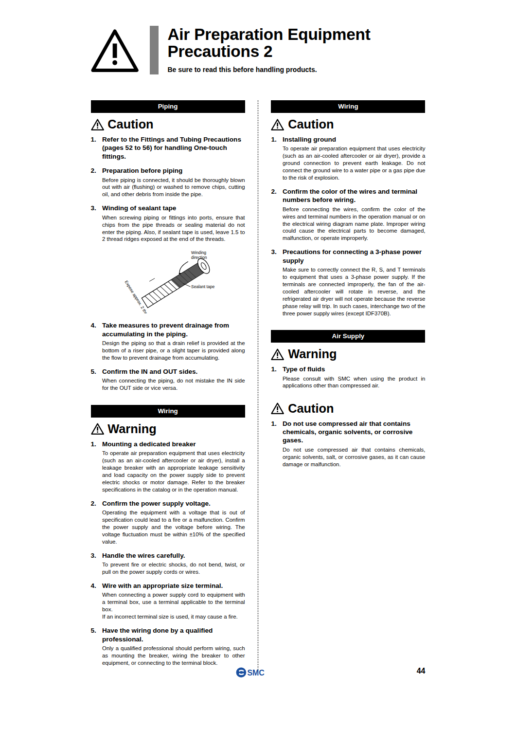Air Preparation Equipment
Precautions 2
Be sure to read this before handling products.
Piping
Caution
1. Refer to the Fittings and Tubing Precautions (pages 52 to 56) for handling One-touch fittings.
2. Preparation before piping Before piping is connected, it should be thoroughly blown out with air (flushing) or washed to remove chips, cutting oil, and other debris from inside the pipe.
3. Winding of sealant tape When screwing piping or fittings into ports, ensure that chips from the pipe threads or sealing material do not enter the piping. Also, if sealant tape is used, leave 1.5 to 2 thread ridges exposed at the end of the threads.
Winding direction Sealant tape Expose approx. 2 threads
4. Take measures to prevent drainage from accumulating in the piping. Design the piping so that a drain relief is provided at the bottom of a riser pipe, or a slight taper is provided along the flow to prevent drainage from accumulating.
5. Confirm the IN and OUT sides. When connecting the piping, do not mistake the IN side for the OUT side or vice versa.
Wiring
Warning
1. Mounting a dedicated breaker To operate air preparation equipment that uses electricity (such as an air-cooled aftercooler or air dryer), install a leakage breaker with an appropriate leakage sensitivity and load capacity on the power supply side to prevent electric shocks or motor damage. Refer to the breaker specifications in the catalog or in the operation manual.
2. Confirm the power supply voltage. Operating the equipment with a voltage that is out of specification could lead to a fire or a malfunction. Confirm the power supply and the voltage before wiring. The voltage fluctuation must be within ±10% of the specified value.
3. Handle the wires carefully. To prevent fire or electric shocks, do not bend, twist, or pull on the power supply cords or wires.
4. Wire with an appropriate size terminal. When connecting a power supply cord to equipment with a terminal box, use a terminal applicable to the terminal box.
If an incorrect terminal size is used, it may cause a fire.
5. Have the wiring done by a qualified professional. Only a qualified professional should perform wiring, such as mounting the breaker, wiring the breaker to other equipment, or connecting to the terminal block.
Wiring
Caution
1. Installing ground To operate air preparation equipment that uses electricity (such as an air-cooled aftercooler or air dryer), provide a ground connection to prevent earth leakage. Do not connect the ground wire to a water pipe or a gas pipe due to the risk of explosion.
2. Confirm the color of the wires and terminal numbers before wiring. Before connecting the wires, confirm the color of the wires and terminal numbers in the operation manual or on the electrical wiring diagram name plate. Improper wiring could cause the electrical parts to become damaged, malfunction, or operate improperly.
3. Precautions for connecting a 3-phase power supply Make sure to correctly connect the R, S, and T terminals to equipment that uses a 3-phase power supply. If the terminals are connected improperly, the fan of the air-cooled aftercooler will rotate in reverse, and the refrigerated air dryer will not operate because the reverse phase relay will trip. In such cases, interchange two of the three power supply wires (except IDF370B).
Air Supply
Warning
1. Type of fluids Please consult with SMC when using the product in applications other than compressed air.
Caution
1. Do not use compressed air that contains chemicals, organic solvents, or corrosive gases. Do not use compressed air that contains chemicals, organic solvents, salt, or corrosive gases, as it can cause damage or malfunction.
SMC
44